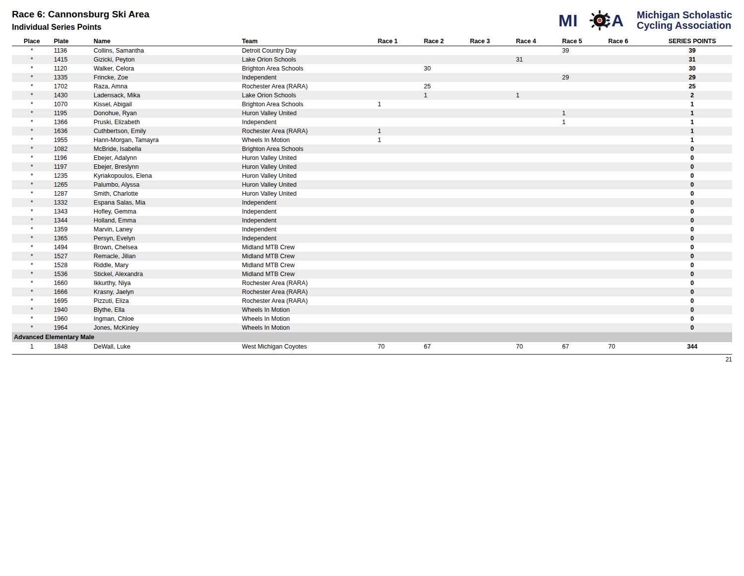Race 6: Cannonsburg Ski Area
Individual Series Points
MI CA
Michigan Scholastic
Cycling Association
| Place | Plate | Name | Team | Race 1 | Race 2 | Race 3 | Race 4 | Race 5 | Race 6 | SERIES POINTS |
| --- | --- | --- | --- | --- | --- | --- | --- | --- | --- | --- |
| * | 1136 | Collins, Samantha | Detroit Country Day | | | | | 39 | | 39 |
| * | 1415 | Gizicki, Peyton | Lake Orion Schools | | | | 31 | | | 31 |
| * | 1120 | Walker, Celora | Brighton Area Schools | | 30 | | | | | 30 |
| * | 1335 | Frincke, Zoe | Independent | | | | | 29 | | 29 |
| * | 1702 | Raza, Amna | Rochester Area (RARA) | | 25 | | | | | 25 |
| * | 1430 | Ladensack, Mika | Lake Orion Schools | | 1 | | 1 | | | 2 |
| * | 1070 | Kissel, Abigail | Brighton Area Schools | 1 | | | | | | 1 |
| * | 1195 | Donohue, Ryan | Huron Valley United | | | | | 1 | | 1 |
| * | 1366 | Pruski, Elizabeth | Independent | | | | | 1 | | 1 |
| * | 1636 | Cuthbertson, Emily | Rochester Area (RARA) | 1 | | | | | | 1 |
| * | 1955 | Hann-Morgan, Tamayra | Wheels In Motion | 1 | | | | | | 1 |
| * | 1082 | McBride, Isabella | Brighton Area Schools | | | | | | | 0 |
| * | 1196 | Ebejer, Adalynn | Huron Valley United | | | | | | | 0 |
| * | 1197 | Ebejer, Breslynn | Huron Valley United | | | | | | | 0 |
| * | 1235 | Kyriakopoulos, Elena | Huron Valley United | | | | | | | 0 |
| * | 1265 | Palumbo, Alyssa | Huron Valley United | | | | | | | 0 |
| * | 1287 | Smith, Charlotte | Huron Valley United | | | | | | | 0 |
| * | 1332 | Espana Salas, Mia | Independent | | | | | | | 0 |
| * | 1343 | Hofley, Gemma | Independent | | | | | | | 0 |
| * | 1344 | Holland, Emma | Independent | | | | | | | 0 |
| * | 1359 | Marvin, Laney | Independent | | | | | | | 0 |
| * | 1365 | Persyn, Evelyn | Independent | | | | | | | 0 |
| * | 1494 | Brown, Chelsea | Midland MTB Crew | | | | | | | 0 |
| * | 1527 | Remacle, Jilian | Midland MTB Crew | | | | | | | 0 |
| * | 1528 | Riddle, Mary | Midland MTB Crew | | | | | | | 0 |
| * | 1536 | Stickel, Alexandra | Midland MTB Crew | | | | | | | 0 |
| * | 1660 | Ikkurthy, Niya | Rochester Area (RARA) | | | | | | | 0 |
| * | 1666 | Krasny, Jaelyn | Rochester Area (RARA) | | | | | | | 0 |
| * | 1695 | Pizzuti, Eliza | Rochester Area (RARA) | | | | | | | 0 |
| * | 1940 | Blythe, Ella | Wheels In Motion | | | | | | | 0 |
| * | 1960 | Ingman, Chloe | Wheels In Motion | | | | | | | 0 |
| * | 1964 | Jones, McKinley | Wheels In Motion | | | | | | | 0 |
| Advanced Elementary Male |
| 1 | 1848 | DeWall, Luke | West Michigan Coyotes | 70 | 67 | | 70 | 67 | 70 | 344 |
21